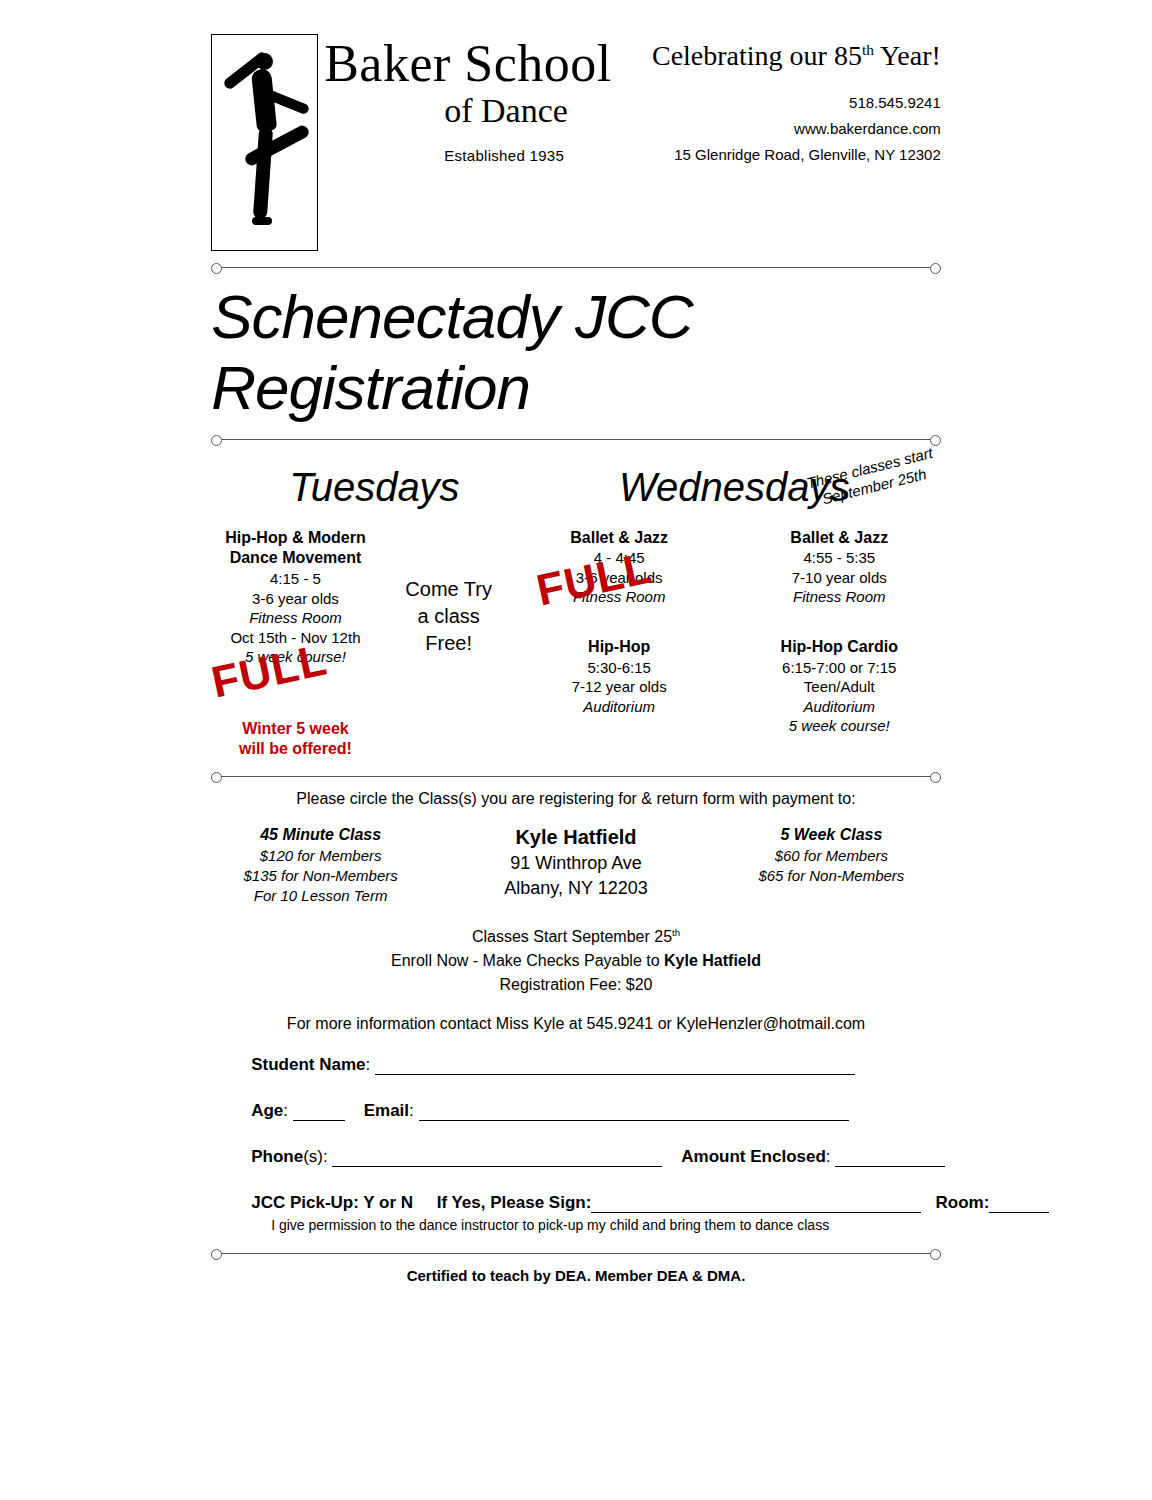Baker School
of Dance
Established 1935
Celebrating our 85th Year!
518.545.9241
www.bakerdance.com
15 Glenridge Road, Glenville, NY 12302
Schenectady JCC Registration
Tuesdays
Hip-Hop & Modern
Dance Movement
4:15 - 5
3-6 year olds
Fitness Room
Oct 15th - Nov 12th
5 week course!
FULL
Winter 5 week
will be offered!
Come Try
a class
Free!
Wednesdays
These classes start
September 25th
Ballet & Jazz
4 - 4:45
3-6 year olds
Fitness Room
FULL
Hip-Hop
5:30-6:15
7-12 year olds
Auditorium
Ballet & Jazz
4:55 - 5:35
7-10 year olds
Fitness Room
Hip-Hop Cardio
6:15-7:00 or 7:15
Teen/Adult
Auditorium
5 week course!
Please circle the Class(s) you are registering for & return form with payment to:
45 Minute Class
$120 for Members
$135 for Non-Members
For 10 Lesson Term
Kyle Hatfield
91 Winthrop Ave
Albany, NY 12203
5 Week Class
$60 for Members
$65 for Non-Members
Classes Start September 25th
Enroll Now - Make Checks Payable to Kyle Hatfield
Registration Fee: $20
For more information contact Miss Kyle at 545.9241 or KyleHenzler@hotmail.com
Student Name:
Age: Email:
Phone(s): Amount Enclosed:
JCC Pick-Up: Y or N If Yes, Please Sign: Room:
I give permission to the dance instructor to pick-up my child and bring them to dance class
Certified to teach by DEA. Member DEA & DMA.